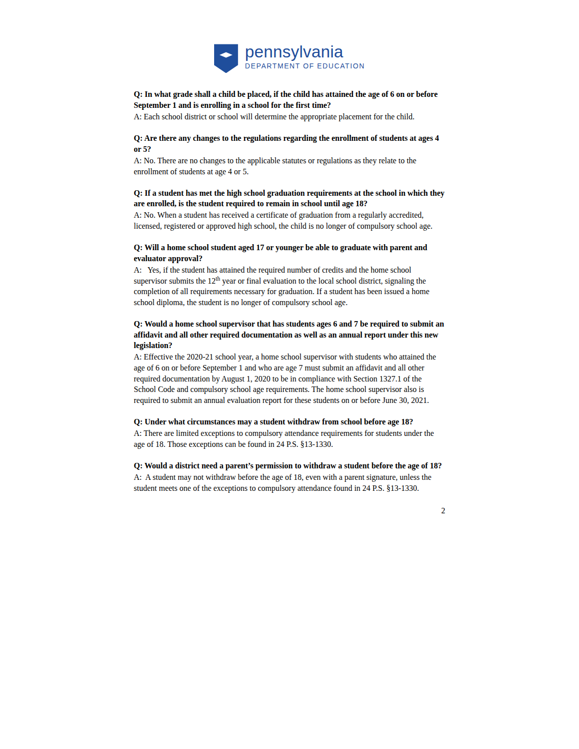pennsylvania
DEPARTMENT OF EDUCATION
Q: In what grade shall a child be placed, if the child has attained the age of 6 on or before September 1 and is enrolling in a school for the first time?
A: Each school district or school will determine the appropriate placement for the child.
Q: Are there any changes to the regulations regarding the enrollment of students at ages 4 or 5?
A: No. There are no changes to the applicable statutes or regulations as they relate to the enrollment of students at age 4 or 5.
Q: If a student has met the high school graduation requirements at the school in which they are enrolled, is the student required to remain in school until age 18?
A: No. When a student has received a certificate of graduation from a regularly accredited, licensed, registered or approved high school, the child is no longer of compulsory school age.
Q: Will a home school student aged 17 or younger be able to graduate with parent and evaluator approval?
A: Yes, if the student has attained the required number of credits and the home school supervisor submits the 12th year or final evaluation to the local school district, signaling the completion of all requirements necessary for graduation. If a student has been issued a home school diploma, the student is no longer of compulsory school age.
Q: Would a home school supervisor that has students ages 6 and 7 be required to submit an affidavit and all other required documentation as well as an annual report under this new legislation?
A: Effective the 2020-21 school year, a home school supervisor with students who attained the age of 6 on or before September 1 and who are age 7 must submit an affidavit and all other required documentation by August 1, 2020 to be in compliance with Section 1327.1 of the School Code and compulsory school age requirements. The home school supervisor also is required to submit an annual evaluation report for these students on or before June 30, 2021.
Q: Under what circumstances may a student withdraw from school before age 18?
A: There are limited exceptions to compulsory attendance requirements for students under the age of 18. Those exceptions can be found in 24 P.S. §13-1330.
Q: Would a district need a parent’s permission to withdraw a student before the age of 18?
A: A student may not withdraw before the age of 18, even with a parent signature, unless the student meets one of the exceptions to compulsory attendance found in 24 P.S. §13-1330.
2